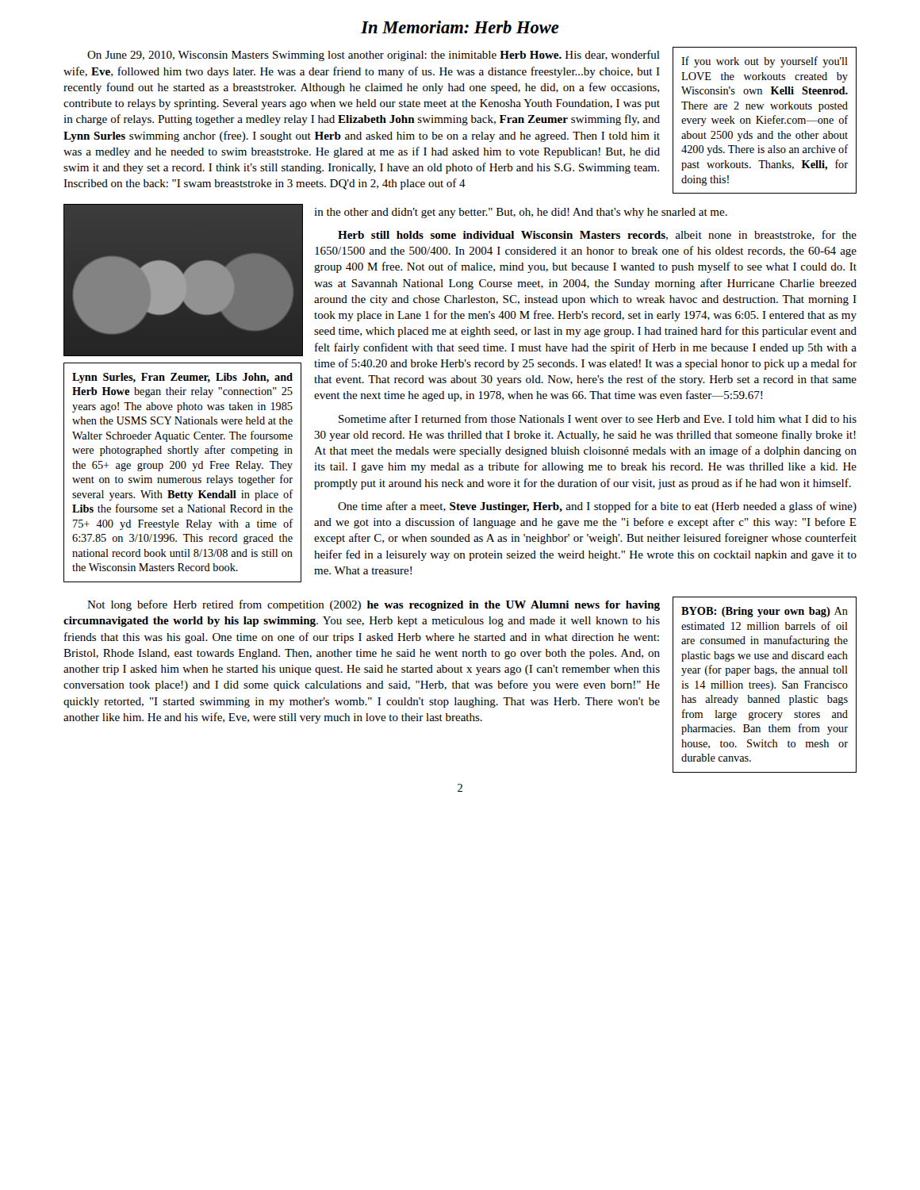In Memoriam: Herb Howe
On June 29, 2010, Wisconsin Masters Swimming lost another original: the inimitable Herb Howe. His dear, wonderful wife, Eve, followed him two days later. He was a dear friend to many of us. He was a distance freestyler...by choice, but I recently found out he started as a breaststroker. Although he claimed he only had one speed, he did, on a few occasions, contribute to relays by sprinting. Several years ago when we held our state meet at the Kenosha Youth Foundation, I was put in charge of relays. Putting together a medley relay I had Elizabeth John swimming back, Fran Zeumer swimming fly, and Lynn Surles swimming anchor (free). I sought out Herb and asked him to be on a relay and he agreed. Then I told him it was a medley and he needed to swim breaststroke. He glared at me as if I had asked him to vote Republican! But, he did swim it and they set a record. I think it's still standing. Ironically, I have an old photo of Herb and his S.G. Swimming team. Inscribed on the back: "I swam breaststroke in 3 meets. DQ'd in 2, 4th place out of 4
If you work out by yourself you'll LOVE the workouts created by Wisconsin's own Kelli Steenrod. There are 2 new workouts posted every week on Kiefer.com—one of about 2500 yds and the other about 4200 yds. There is also an archive of past workouts. Thanks, Kelli, for doing this!
Lynn Surles, Fran Zeumer, Libs John, and Herb Howe began their relay "connection" 25 years ago! The above photo was taken in 1985 when the USMS SCY Nationals were held at the Walter Schroeder Aquatic Center. The foursome were photographed shortly after competing in the 65+ age group 200 yd Free Relay. They went on to swim numerous relays together for several years. With Betty Kendall in place of Libs the foursome set a National Record in the 75+ 400 yd Freestyle Relay with a time of 6:37.85 on 3/10/1996. This record graced the national record book until 8/13/08 and is still on the Wisconsin Masters Record book.
in the other and didn't get any better." But, oh, he did! And that's why he snarled at me.
Herb still holds some individual Wisconsin Masters records, albeit none in breaststroke, for the 1650/1500 and the 500/400. In 2004 I considered it an honor to break one of his oldest records, the 60-64 age group 400 M free. Not out of malice, mind you, but because I wanted to push myself to see what I could do. It was at Savannah National Long Course meet, in 2004, the Sunday morning after Hurricane Charlie breezed around the city and chose Charleston, SC, instead upon which to wreak havoc and destruction. That morning I took my place in Lane 1 for the men's 400 M free. Herb's record, set in early 1974, was 6:05. I entered that as my seed time, which placed me at eighth seed, or last in my age group. I had trained hard for this particular event and felt fairly confident with that seed time. I must have had the spirit of Herb in me because I ended up 5th with a time of 5:40.20 and broke Herb's record by 25 seconds. I was elated! It was a special honor to pick up a medal for that event. That record was about 30 years old. Now, here's the rest of the story. Herb set a record in that same event the next time he aged up, in 1978, when he was 66. That time was even faster—5:59.67!
Sometime after I returned from those Nationals I went over to see Herb and Eve. I told him what I did to his 30 year old record. He was thrilled that I broke it. Actually, he said he was thrilled that someone finally broke it! At that meet the medals were specially designed bluish cloisonné medals with an image of a dolphin dancing on its tail. I gave him my medal as a tribute for allowing me to break his record. He was thrilled like a kid. He promptly put it around his neck and wore it for the duration of our visit, just as proud as if he had won it himself.
One time after a meet, Steve Justinger, Herb, and I stopped for a bite to eat (Herb needed a glass of wine) and we got into a discussion of language and he gave me the "i before e except after c" this way: "I before E except after C, or when sounded as A as in 'neighbor' or 'weigh'. But neither leisured foreigner whose counterfeit heifer fed in a leisurely way on protein seized the weird height." He wrote this on cocktail napkin and gave it to me. What a treasure!
Not long before Herb retired from competition (2002) he was recognized in the UW Alumni news for having circumnavigated the world by his lap swimming. You see, Herb kept a meticulous log and made it well known to his friends that this was his goal. One time on one of our trips I asked Herb where he started and in what direction he went: Bristol, Rhode Island, east towards England. Then, another time he said he went north to go over both the poles. And, on another trip I asked him when he started his unique quest. He said he started about x years ago (I can't remember when this conversation took place!) and I did some quick calculations and said, "Herb, that was before you were even born!" He quickly retorted, "I started swimming in my mother's womb." I couldn't stop laughing. That was Herb. There won't be another like him. He and his wife, Eve, were still very much in love to their last breaths.
BYOB: (Bring your own bag) An estimated 12 million barrels of oil are consumed in manufacturing the plastic bags we use and discard each year (for paper bags, the annual toll is 14 million trees). San Francisco has already banned plastic bags from large grocery stores and pharmacies. Ban them from your house, too. Switch to mesh or durable canvas.
2